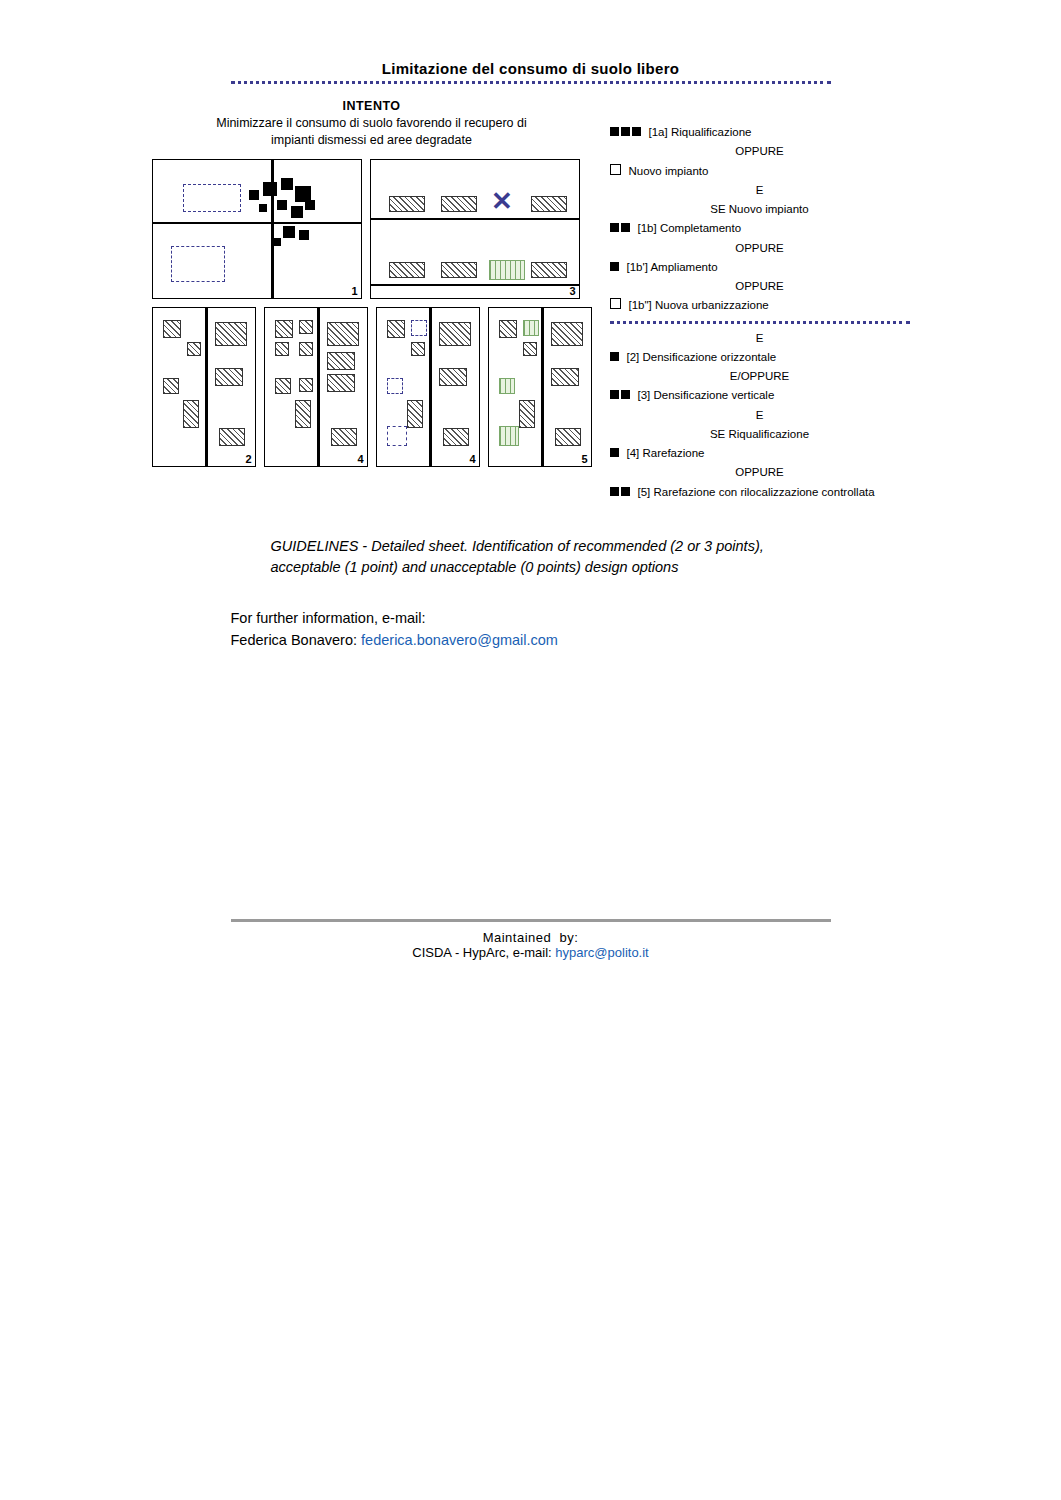Limitazione del consumo di suolo libero
INTENTO
Minimizzare il consumo di suolo favorendo il recupero di
impianti dismessi ed aree degradate
1
✕
3
2
4
4
5
[1a] Riqualificazione
OPPURE
Nuovo impianto
E
SE Nuovo impianto
[1b] Completamento
OPPURE
[1b'] Ampliamento
OPPURE
[1b"] Nuova urbanizzazione
E
[2] Densificazione orizzontale
E/OPPURE
[3] Densificazione verticale
E
SE Riqualificazione
[4] Rarefazione
OPPURE
[5] Rarefazione con rilocalizzazione controllata
GUIDELINES - Detailed sheet. Identification of recommended (2 or 3 points), acceptable (1 point) and unacceptable (0 points) design options
For further information, e-mail:
Federica Bonavero: federica.bonavero@gmail.com
Maintained by:
CISDA - HypArc, e-mail: hyparc@polito.it